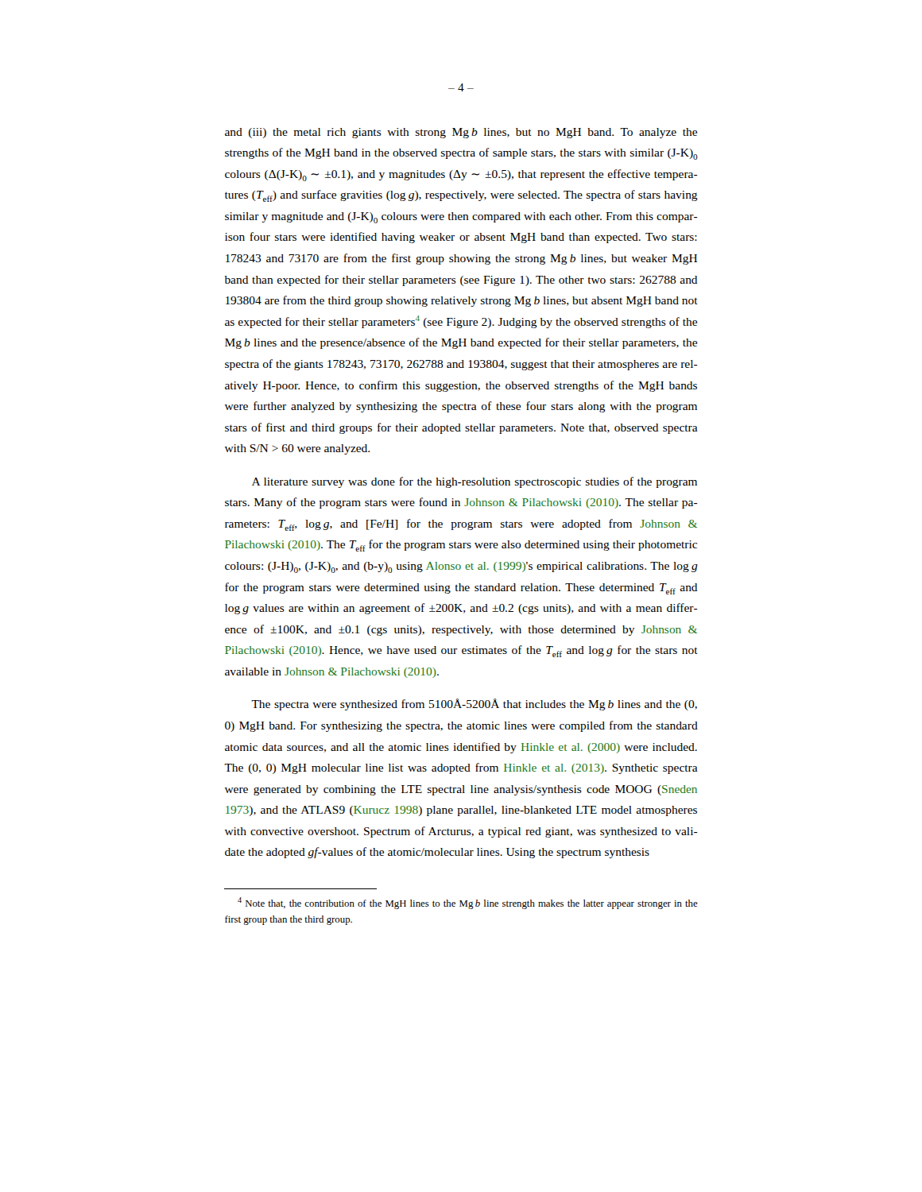– 4 –
and (iii) the metal rich giants with strong Mg b lines, but no MgH band. To analyze the strengths of the MgH band in the observed spectra of sample stars, the stars with similar (J-K)0 colours (Δ(J-K)0 ∼ ±0.1), and y magnitudes (Δy ∼ ±0.5), that represent the effective temperatures (Teff) and surface gravities (log g), respectively, were selected. The spectra of stars having similar y magnitude and (J-K)0 colours were then compared with each other. From this comparison four stars were identified having weaker or absent MgH band than expected. Two stars: 178243 and 73170 are from the first group showing the strong Mg b lines, but weaker MgH band than expected for their stellar parameters (see Figure 1). The other two stars: 262788 and 193804 are from the third group showing relatively strong Mg b lines, but absent MgH band not as expected for their stellar parameters4 (see Figure 2). Judging by the observed strengths of the Mg b lines and the presence/absence of the MgH band expected for their stellar parameters, the spectra of the giants 178243, 73170, 262788 and 193804, suggest that their atmospheres are relatively H-poor. Hence, to confirm this suggestion, the observed strengths of the MgH bands were further analyzed by synthesizing the spectra of these four stars along with the program stars of first and third groups for their adopted stellar parameters. Note that, observed spectra with S/N > 60 were analyzed.
A literature survey was done for the high-resolution spectroscopic studies of the program stars. Many of the program stars were found in Johnson & Pilachowski (2010). The stellar parameters: Teff, log g, and [Fe/H] for the program stars were adopted from Johnson & Pilachowski (2010). The Teff for the program stars were also determined using their photometric colours: (J-H)0, (J-K)0, and (b-y)0 using Alonso et al. (1999)'s empirical calibrations. The log g for the program stars were determined using the standard relation. These determined Teff and log g values are within an agreement of ±200K, and ±0.2 (cgs units), and with a mean difference of ±100K, and ±0.1 (cgs units), respectively, with those determined by Johnson & Pilachowski (2010). Hence, we have used our estimates of the Teff and log g for the stars not available in Johnson & Pilachowski (2010).
The spectra were synthesized from 5100Å-5200Å that includes the Mg b lines and the (0, 0) MgH band. For synthesizing the spectra, the atomic lines were compiled from the standard atomic data sources, and all the atomic lines identified by Hinkle et al. (2000) were included. The (0, 0) MgH molecular line list was adopted from Hinkle et al. (2013). Synthetic spectra were generated by combining the LTE spectral line analysis/synthesis code MOOG (Sneden 1973), and the ATLAS9 (Kurucz 1998) plane parallel, line-blanketed LTE model atmospheres with convective overshoot. Spectrum of Arcturus, a typical red giant, was synthesized to validate the adopted gf-values of the atomic/molecular lines. Using the spectrum synthesis
4 Note that, the contribution of the MgH lines to the Mg b line strength makes the latter appear stronger in the first group than the third group.